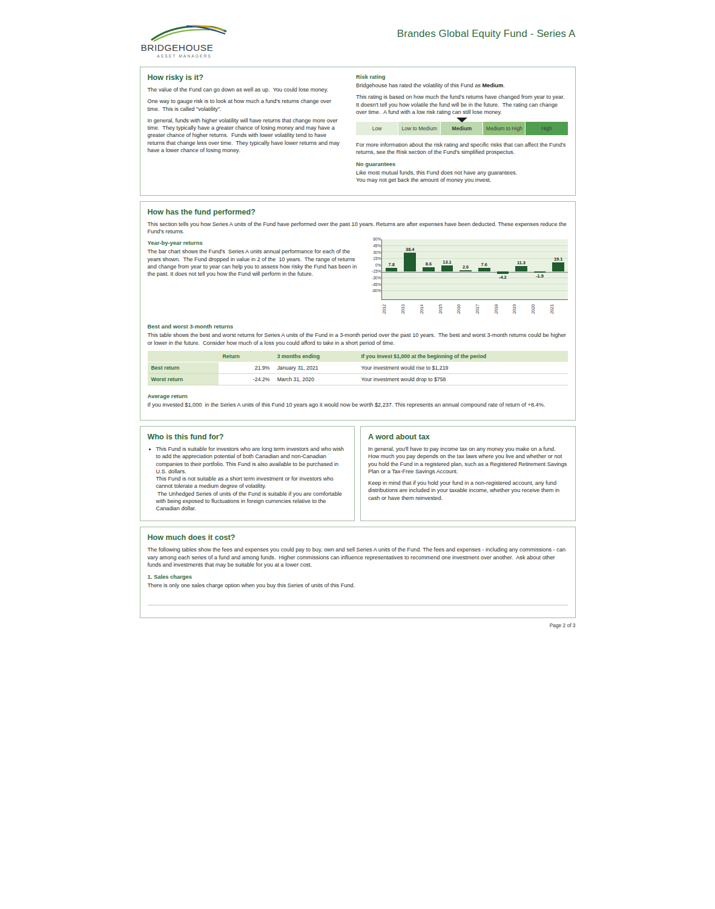BRIDGEHOUSE
ASSET MANAGERS
Brandes Global Equity Fund - Series A
How risky is it?
The value of the Fund can go down as well as up. You could lose money.
One way to gauge risk is to look at how much a fund's returns change over time. This is called "volatility".
In general, funds with higher volatility will have returns that change more over time. They typically have a greater chance of losing money and may have a greater chance of higher returns. Funds with lower volatility tend to have returns that change less over time. They typically have lower returns and may have a lower chance of losing money.
Risk rating
Bridgehouse has rated the volatility of this Fund as Medium.
This rating is based on how much the fund's returns have changed from year to year. It doesn't tell you how volatile the fund will be in the future. The rating can change over time. A fund with a low risk rating can still lose money.
Low
Low to Medium
Medium
Medium to High
High
For more information about the risk rating and specific risks that can affect the Fund's returns, see the Risk section of the Fund's simplified prospectus.
No guarantees
Like most mutual funds, this Fund does not have any guarantees.
You may not get back the amount of money you invest.
How has the fund performed?
This section tells you how Series A units of the Fund have performed over the past 10 years. Returns are after expenses have been deducted. These expenses reduce the Fund's returns.
Year-by-year returns
The bar chart shows the Fund's Series A units annual performance for each of the years shown. The Fund dropped in value in 2 of the 10 years. The range of returns and change from year to year can help you to assess how risky the Fund has been in the past. It does not tell you how the Fund will perform in the future.
60%
45%
30%
15%
0%
-15%
-30%
-45%
-60%
7.8
38.4
8.6
13.1
2.6
7.6
-4.2
11.3
-1.9
19.1
2012
2013
2014
2015
2016
2017
2018
2019
2020
2021
Best and worst 3-month returns
This table shows the best and worst returns for Series A units of the Fund in a 3-month period over the past 10 years. The best and worst 3-month returns could be higher or lower in the future. Consider how much of a loss you could afford to take in a short period of time.
| | Return | 3 months ending | If you invest $1,000 at the beginning of the period |
| --- | --- | --- | --- |
| Best return | 21.9% | January 31, 2021 | Your investment would rise to $1,219 |
| Worst return | -24.2% | March 31, 2020 | Your investment would drop to $758 |
Average return
If you invested $1,000 in the Series A units of this Fund 10 years ago it would now be worth $2,237. This represents an annual compound rate of return of +8.4%.
Who is this fund for?
This Fund is suitable for investors who are long term investors and who wish to add the appreciation potential of both Canadian and non-Canadian companies to their portfolio. This Fund is also available to be purchased in U.S. dollars.
This Fund is not suitable as a short term investment or for investors who cannot tolerate a medium degree of volatility.
The Unhedged Series of units of the Fund is suitable if you are comfortable with being exposed to fluctuations in foreign currencies relative to the Canadian dollar.
A word about tax
In general, you'll have to pay income tax on any money you make on a fund. How much you pay depends on the tax laws where you live and whether or not you hold the Fund in a registered plan, such as a Registered Retirement Savings Plan or a Tax-Free Savings Account.
Keep in mind that if you hold your fund in a non-registered account, any fund distributions are included in your taxable income, whether you receive them in cash or have them reinvested.
How much does it cost?
The following tables show the fees and expenses you could pay to buy, own and sell Series A units of the Fund. The fees and expenses - including any commissions - can vary among each series of a fund and among funds. Higher commissions can influence representatives to recommend one investment over another. Ask about other funds and investments that may be suitable for you at a lower cost.
1. Sales charges
There is only one sales charge option when you buy this Series of units of this Fund.
Page 2 of 3